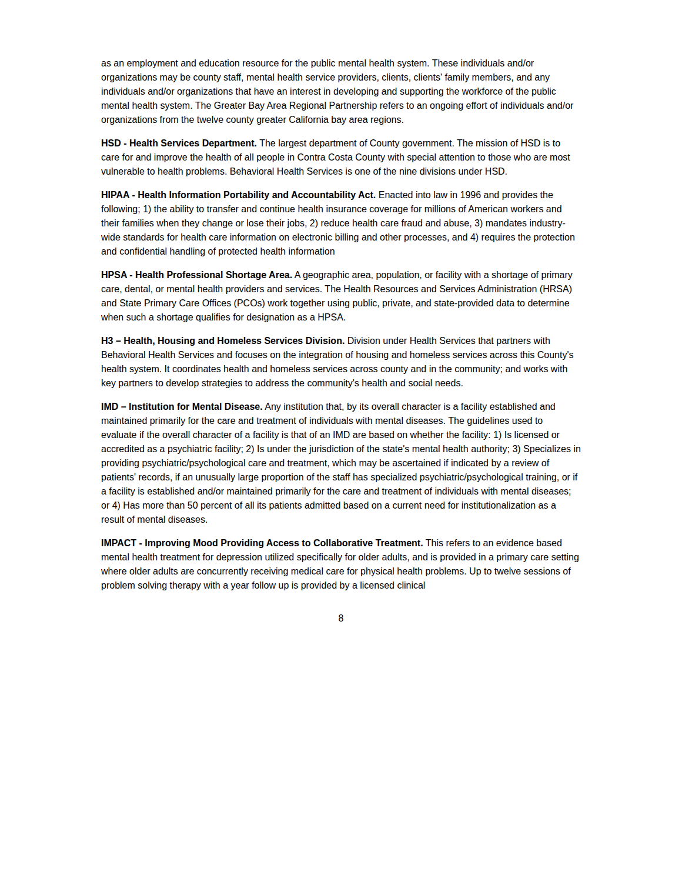as an employment and education resource for the public mental health system. These individuals and/or organizations may be county staff, mental health service providers, clients, clients' family members, and any individuals and/or organizations that have an interest in developing and supporting the workforce of the public mental health system. The Greater Bay Area Regional Partnership refers to an ongoing effort of individuals and/or organizations from the twelve county greater California bay area regions.
HSD - Health Services Department. The largest department of County government. The mission of HSD is to care for and improve the health of all people in Contra Costa County with special attention to those who are most vulnerable to health problems. Behavioral Health Services is one of the nine divisions under HSD.
HIPAA - Health Information Portability and Accountability Act. Enacted into law in 1996 and provides the following; 1) the ability to transfer and continue health insurance coverage for millions of American workers and their families when they change or lose their jobs, 2) reduce health care fraud and abuse, 3) mandates industry-wide standards for health care information on electronic billing and other processes, and 4) requires the protection and confidential handling of protected health information
HPSA - Health Professional Shortage Area. A geographic area, population, or facility with a shortage of primary care, dental, or mental health providers and services. The Health Resources and Services Administration (HRSA) and State Primary Care Offices (PCOs) work together using public, private, and state-provided data to determine when such a shortage qualifies for designation as a HPSA.
H3 – Health, Housing and Homeless Services Division. Division under Health Services that partners with Behavioral Health Services and focuses on the integration of housing and homeless services across this County's health system. It coordinates health and homeless services across county and in the community; and works with key partners to develop strategies to address the community's health and social needs.
IMD – Institution for Mental Disease. Any institution that, by its overall character is a facility established and maintained primarily for the care and treatment of individuals with mental diseases. The guidelines used to evaluate if the overall character of a facility is that of an IMD are based on whether the facility: 1) Is licensed or accredited as a psychiatric facility; 2) Is under the jurisdiction of the state's mental health authority; 3) Specializes in providing psychiatric/psychological care and treatment, which may be ascertained if indicated by a review of patients' records, if an unusually large proportion of the staff has specialized psychiatric/psychological training, or if a facility is established and/or maintained primarily for the care and treatment of individuals with mental diseases; or 4) Has more than 50 percent of all its patients admitted based on a current need for institutionalization as a result of mental diseases.
IMPACT - Improving Mood Providing Access to Collaborative Treatment. This refers to an evidence based mental health treatment for depression utilized specifically for older adults, and is provided in a primary care setting where older adults are concurrently receiving medical care for physical health problems. Up to twelve sessions of problem solving therapy with a year follow up is provided by a licensed clinical
8